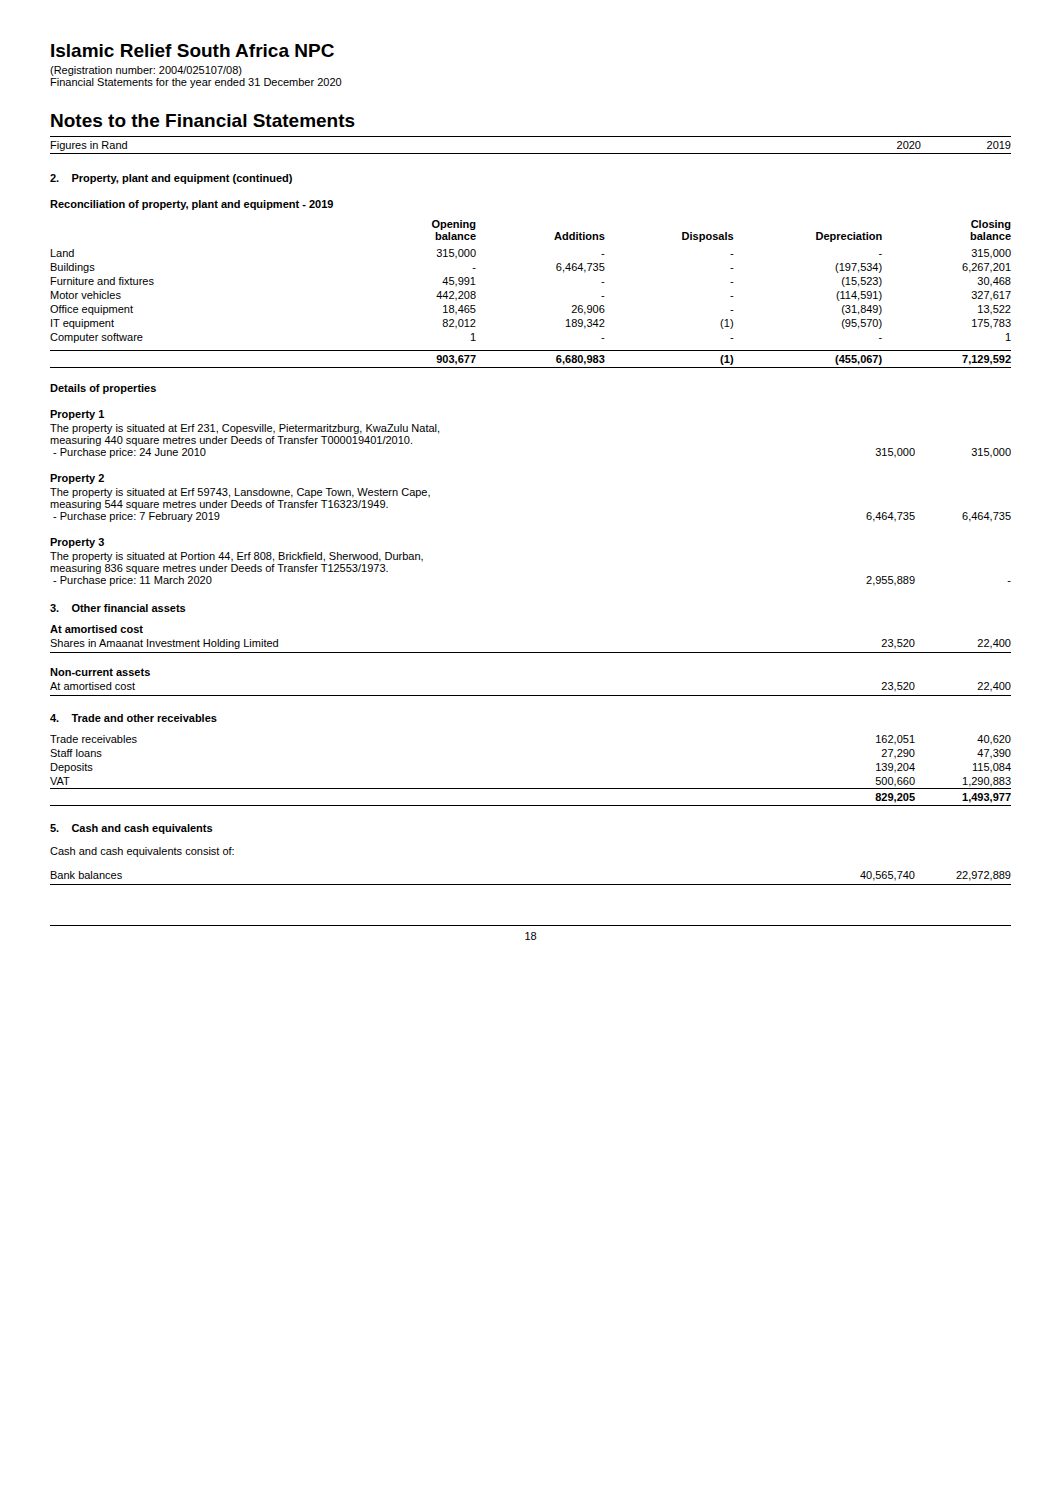Islamic Relief South Africa NPC
(Registration number: 2004/025107/08)
Financial Statements for the year ended 31 December 2020
Notes to the Financial Statements
| Figures in Rand | 2020 | 2019 |
2. Property, plant and equipment (continued)
Reconciliation of property, plant and equipment - 2019
| | Opening balance | Additions | Disposals | Depreciation | Closing balance |
| --- | --- | --- | --- | --- | --- |
| Land | 315,000 | - | - | - | 315,000 |
| Buildings | - | 6,464,735 | - | (197,534) | 6,267,201 |
| Furniture and fixtures | 45,991 | - | - | (15,523) | 30,468 |
| Motor vehicles | 442,208 | - | - | (114,591) | 327,617 |
| Office equipment | 18,465 | 26,906 | - | (31,849) | 13,522 |
| IT equipment | 82,012 | 189,342 | (1) | (95,570) | 175,783 |
| Computer software | 1 | - | - | - | 1 |
| | 903,677 | 6,680,983 | (1) | (455,067) | 7,129,592 |
Details of properties
Property 1
| The property is situated at Erf 231, Copesville, Pietermaritzburg, KwaZulu Natal, measuring 440 square metres under Deeds of Transfer T000019401/2010. - Purchase price: 24 June 2010 | 315,000 | 315,000 |
Property 2
| The property is situated at Erf 59743, Lansdowne, Cape Town, Western Cape, measuring 544 square metres under Deeds of Transfer T16323/1949. - Purchase price: 7 February 2019 | 6,464,735 | 6,464,735 |
Property 3
| The property is situated at Portion 44, Erf 808, Brickfield, Sherwood, Durban, measuring 836 square metres under Deeds of Transfer T12553/1973. - Purchase price: 11 March 2020 | 2,955,889 | - |
3. Other financial assets
| At amortised cost |
| Shares in Amaanat Investment Holding Limited | 23,520 | 22,400 |
| Non-current assets |
| At amortised cost | 23,520 | 22,400 |
4. Trade and other receivables
| Trade receivables | 162,051 | 40,620 |
| Staff loans | 27,290 | 47,390 |
| Deposits | 139,204 | 115,084 |
| VAT | 500,660 | 1,290,883 |
| | 829,205 | 1,493,977 |
5. Cash and cash equivalents
Cash and cash equivalents consist of:
| Bank balances | 40,565,740 | 22,972,889 |
18